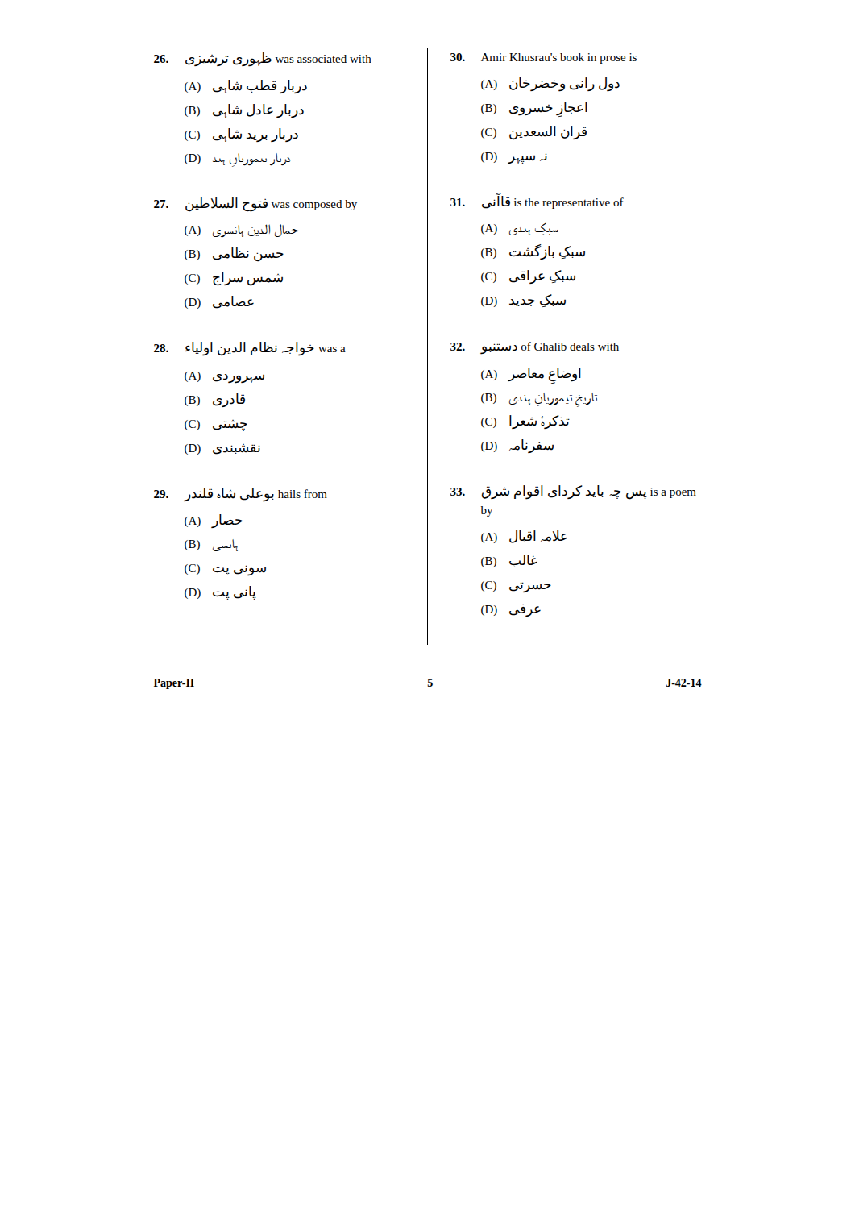26.
ظہوری ترشیزی was associated with
(A)
دربار قطب شاہی
(B)
دربار عادل شاہی
(C)
دربار برید شاہی
(D)
دربار تیموریانِ ہند
27.
فتوح السلاطین was composed by
(A)
جمال الدین ہانسری
(B)
حسن نظامی
(C)
شمس سراج
(D)
عصامی
28.
خواجہ نظام الدین اولیاء was a
(A)
سہروردی
(B)
قادری
(C)
چشتی
(D)
نقشبندی
29.
بوعلی شاہ قلندر hails from
(A)
حصار
(B)
ہانسی
(C)
سونی پت
(D)
پانی پت
30.
Amir Khusrau's book in prose is
(A)
دول رانی وخضرخان
(B)
اعجازِ خسروی
(C)
قران السعدین
(D)
نہ سپہر
31.
قاآنی is the representative of
(A)
سبکِ ہندی
(B)
سبکِ بازگشت
(C)
سبکِ عراقی
(D)
سبکِ جدید
32.
دستنبو of Ghalib deals with
(A)
اوضاعِ معاصر
(B)
تاریخِ تیموریانِ ہندی
(C)
تذکرۂ شعرا
(D)
سفرنامہ
33.
پس چہ باید کردای اقوام شرق is a poem by
(A)
علامہ اقبال
(B)
غالب
(C)
حسرتی
(D)
عرفی
Paper-II
5
J‑42‑14